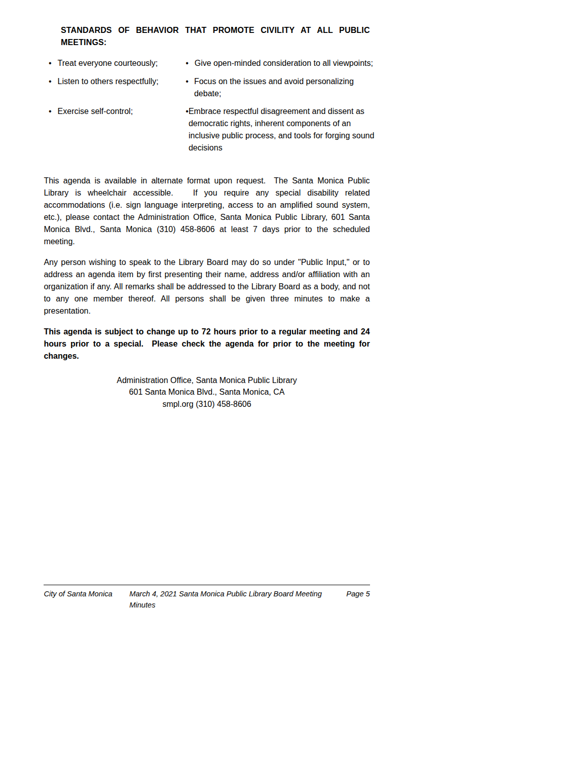STANDARDS OF BEHAVIOR THAT PROMOTE CIVILITY AT ALL PUBLIC MEETINGS:
| • Treat everyone courteously; | • Give open-minded consideration to all viewpoints; |
| • Listen to others respectfully; | • Focus on the issues and avoid personalizing debate; |
| • Exercise self-control; | • Embrace respectful disagreement and dissent as democratic rights, inherent components of an inclusive public process, and tools for forging sound decisions |
This agenda is available in alternate format upon request. The Santa Monica Public Library is wheelchair accessible. If you require any special disability related accommodations (i.e. sign language interpreting, access to an amplified sound system, etc.), please contact the Administration Office, Santa Monica Public Library, 601 Santa Monica Blvd., Santa Monica (310) 458-8606 at least 7 days prior to the scheduled meeting.
Any person wishing to speak to the Library Board may do so under "Public Input," or to address an agenda item by first presenting their name, address and/or affiliation with an organization if any. All remarks shall be addressed to the Library Board as a body, and not to any one member thereof. All persons shall be given three minutes to make a presentation.
This agenda is subject to change up to 72 hours prior to a regular meeting and 24 hours prior to a special. Please check the agenda for prior to the meeting for changes.
Administration Office, Santa Monica Public Library
601 Santa Monica Blvd., Santa Monica, CA
smpl.org (310) 458-8606
City of Santa Monica March 4, 2021 Santa Monica Public Library Board Meeting Minutes Page 5